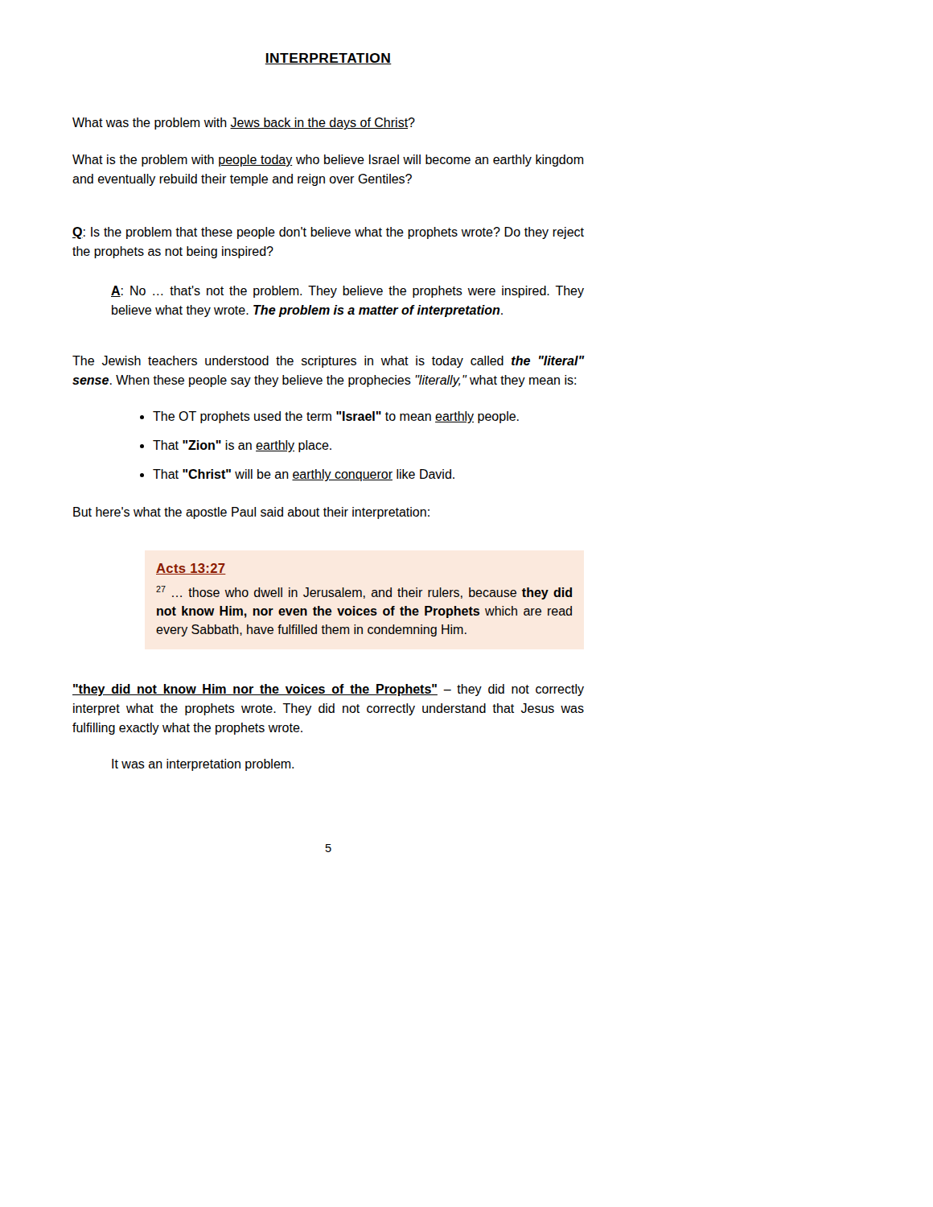INTERPRETATION
What was the problem with Jews back in the days of Christ?
What is the problem with people today who believe Israel will become an earthly kingdom and eventually rebuild their temple and reign over Gentiles?
Q: Is the problem that these people don't believe what the prophets wrote? Do they reject the prophets as not being inspired?
A: No … that's not the problem. They believe the prophets were inspired. They believe what they wrote. The problem is a matter of interpretation.
The Jewish teachers understood the scriptures in what is today called the "literal" sense. When these people say they believe the prophecies "literally," what they mean is:
The OT prophets used the term "Israel" to mean earthly people.
That "Zion" is an earthly place.
That "Christ" will be an earthly conqueror like David.
But here's what the apostle Paul said about their interpretation:
Acts 13:27
27 … those who dwell in Jerusalem, and their rulers, because they did not know Him, nor even the voices of the Prophets which are read every Sabbath, have fulfilled them in condemning Him.
"they did not know Him nor the voices of the Prophets" – they did not correctly interpret what the prophets wrote. They did not correctly understand that Jesus was fulfilling exactly what the prophets wrote.
It was an interpretation problem.
5